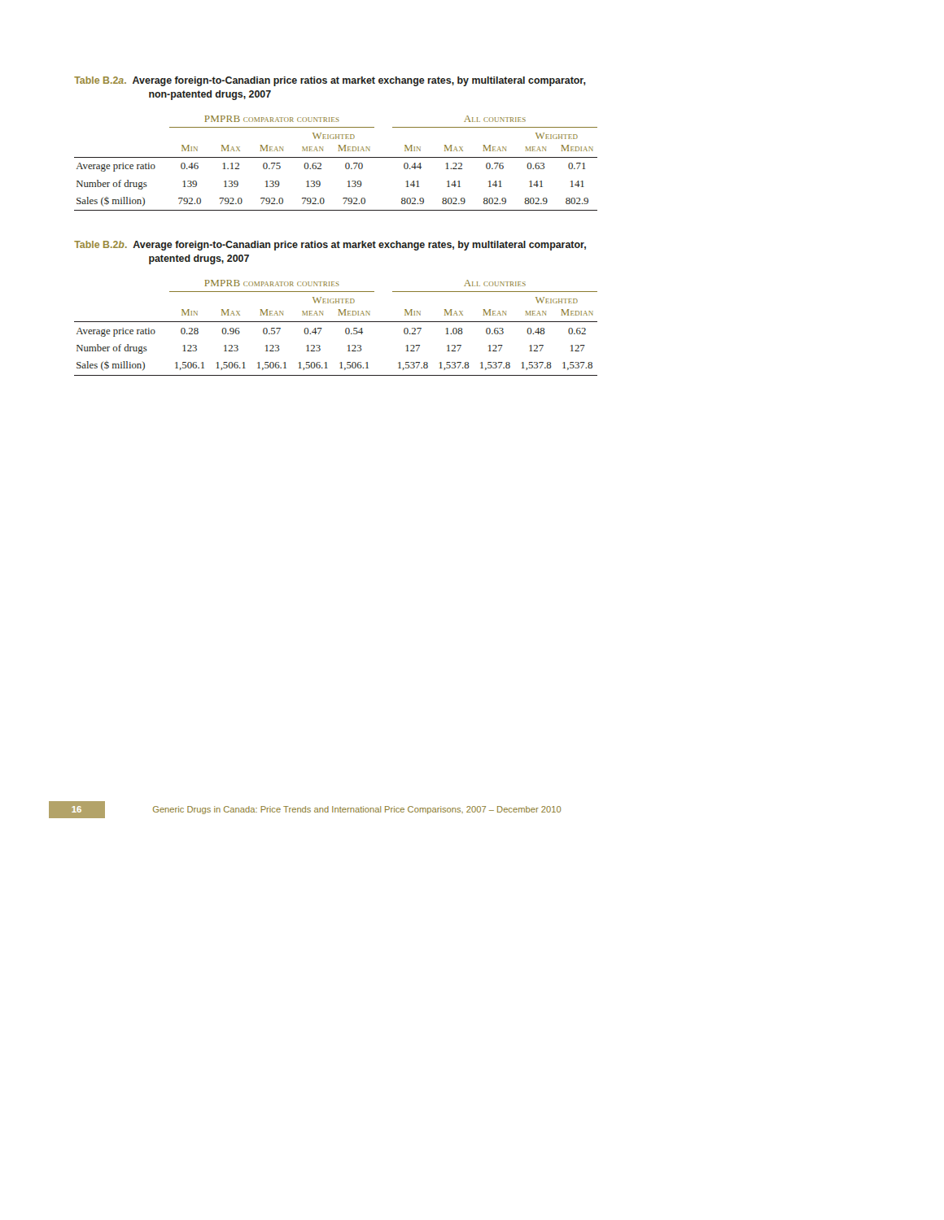Table B.2a. Average foreign-to-Canadian price ratios at market exchange rates, by multilateral comparator, non-patented drugs, 2007
| | PMPRB comparator countries | | All countries |
| --- | --- | --- | --- |
| | | | | Weighted | | | | | Weighted |
| | Min | Max | Mean | mean | Median | | Min | Max | Mean | mean | Median |
| Average price ratio | 0.46 | 1.12 | 0.75 | 0.62 | 0.70 | | 0.44 | 1.22 | 0.76 | 0.63 | 0.71 |
| Number of drugs | 139 | 139 | 139 | 139 | 139 | | 141 | 141 | 141 | 141 | 141 |
| Sales ($ million) | 792.0 | 792.0 | 792.0 | 792.0 | 792.0 | | 802.9 | 802.9 | 802.9 | 802.9 | 802.9 |
Table B.2b. Average foreign-to-Canadian price ratios at market exchange rates, by multilateral comparator, patented drugs, 2007
| | PMPRB comparator countries | | All countries |
| --- | --- | --- | --- |
| | | | | Weighted | | | | | Weighted |
| | Min | Max | Mean | mean | Median | | Min | Max | Mean | mean | Median |
| Average price ratio | 0.28 | 0.96 | 0.57 | 0.47 | 0.54 | | 0.27 | 1.08 | 0.63 | 0.48 | 0.62 |
| Number of drugs | 123 | 123 | 123 | 123 | 123 | | 127 | 127 | 127 | 127 | 127 |
| Sales ($ million) | 1,506.1 | 1,506.1 | 1,506.1 | 1,506.1 | 1,506.1 | | 1,537.8 | 1,537.8 | 1,537.8 | 1,537.8 | 1,537.8 |
16
Generic Drugs in Canada: Price Trends and International Price Comparisons, 2007 – December 2010